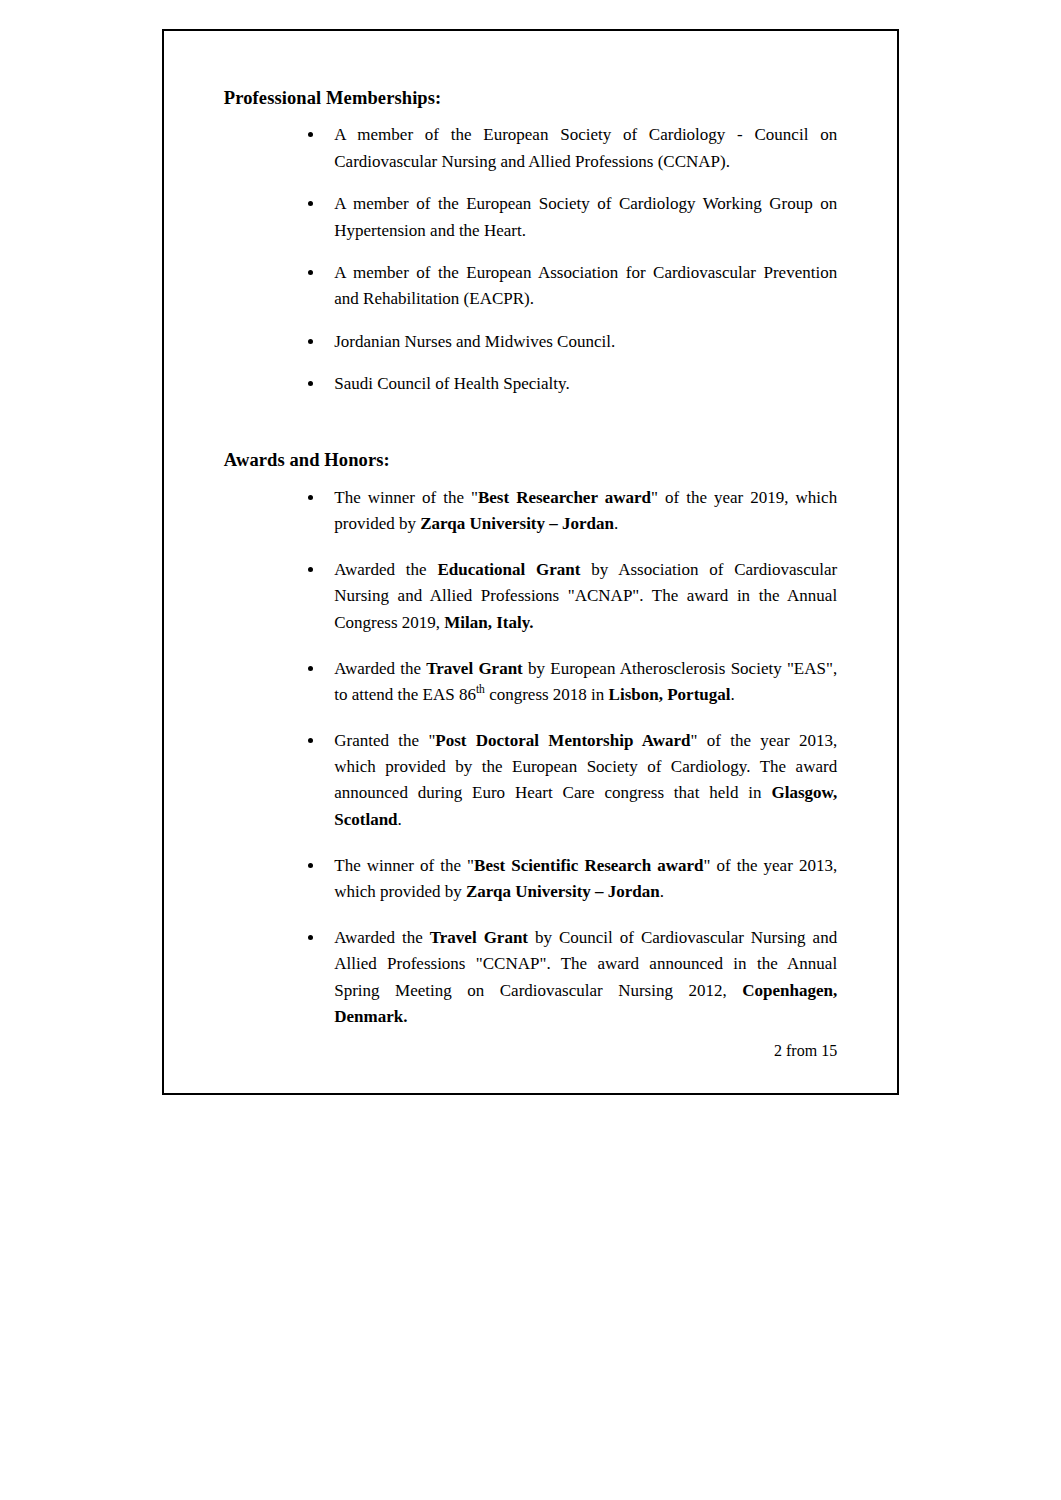Professional Memberships:
A member of the European Society of Cardiology - Council on Cardiovascular Nursing and Allied Professions (CCNAP).
A member of the European Society of Cardiology Working Group on Hypertension and the Heart.
A member of the European Association for Cardiovascular Prevention and Rehabilitation (EACPR).
Jordanian Nurses and Midwives Council.
Saudi Council of Health Specialty.
Awards and Honors:
The winner of the "Best Researcher award" of the year 2019, which provided by Zarqa University – Jordan.
Awarded the Educational Grant by Association of Cardiovascular Nursing and Allied Professions "ACNAP". The award in the Annual Congress 2019, Milan, Italy.
Awarded the Travel Grant by European Atherosclerosis Society "EAS", to attend the EAS 86th congress 2018 in Lisbon, Portugal.
Granted the "Post Doctoral Mentorship Award" of the year 2013, which provided by the European Society of Cardiology. The award announced during Euro Heart Care congress that held in Glasgow, Scotland.
The winner of the "Best Scientific Research award" of the year 2013, which provided by Zarqa University – Jordan.
Awarded the Travel Grant by Council of Cardiovascular Nursing and Allied Professions "CCNAP". The award announced in the Annual Spring Meeting on Cardiovascular Nursing 2012, Copenhagen, Denmark.
2 from 15